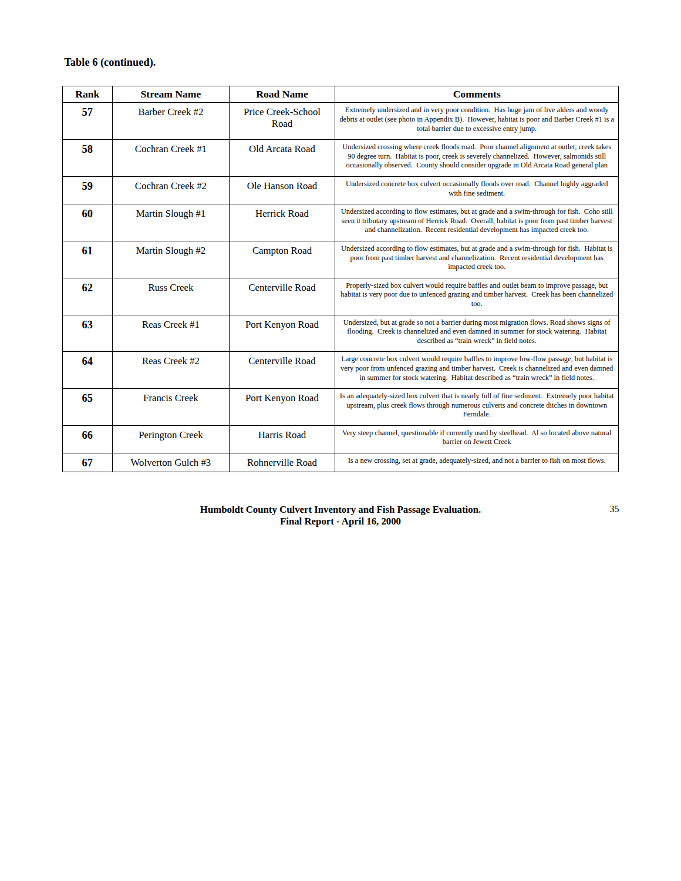Table 6 (continued).
| Rank | Stream Name | Road Name | Comments |
| --- | --- | --- | --- |
| 57 | Barber Creek #2 | Price Creek-School Road | Extremely undersized and in very poor condition. Has huge jam of live alders and woody debris at outlet (see photo in Appendix B). However, habitat is poor and Barber Creek #1 is a total barrier due to excessive entry jump. |
| 58 | Cochran Creek #1 | Old Arcata Road | Undersized crossing where creek floods road. Poor channel alignment at outlet, creek takes 90 degree turn. Habitat is poor, creek is severely channelized. However, salmonids still occasionally observed. County should consider upgrade in Old Arcata Road general plan |
| 59 | Cochran Creek #2 | Ole Hanson Road | Undersized concrete box culvert occasionally floods over road. Channel highly aggraded with fine sediment. |
| 60 | Martin Slough #1 | Herrick Road | Undersized according to flow estimates, but at grade and a swim-through for fish. Coho still seen it tributary upstream of Herrick Road. Overall, habitat is poor from past timber harvest and channelization. Recent residential development has impacted creek too. |
| 61 | Martin Slough #2 | Campton Road | Undersized according to flow estimates, but at grade and a swim-through for fish. Habitat is poor from past timber harvest and channelization. Recent residential development has impacted creek too. |
| 62 | Russ Creek | Centerville Road | Properly-sized box culvert would require baffles and outlet beam to improve passage, but habitat is very poor due to unfenced grazing and timber harvest. Creek has been channelized too. |
| 63 | Reas Creek #1 | Port Kenyon Road | Undersized, but at grade so not a barrier during most migration flows. Road shows signs of flooding. Creek is channelized and even damned in summer for stock watering. Habitat described as “train wreck” in field notes. |
| 64 | Reas Creek #2 | Centerville Road | Large concrete box culvert would require baffles to improve low-flow passage, but habitat is very poor from unfenced grazing and timber harvest. Creek is channelized and even damned in summer for stock watering. Habitat described as “train wreck” in field notes. |
| 65 | Francis Creek | Port Kenyon Road | Is an adequately-sized box culvert that is nearly full of fine sediment. Extremely poor habitat upstream, plus creek flows through numerous culverts and concrete ditches in downtown Ferndale. |
| 66 | Perington Creek | Harris Road | Very steep channel, questionable if currently used by steelhead. Al so located above natural barrier on Jewett Creek |
| 67 | Wolverton Gulch #3 | Rohnerville Road | Is a new crossing, set at grade, adequately-sized, and not a barrier to fish on most flows. |
Humboldt County Culvert Inventory and Fish Passage Evaluation.
Final Report - April 16, 2000 35